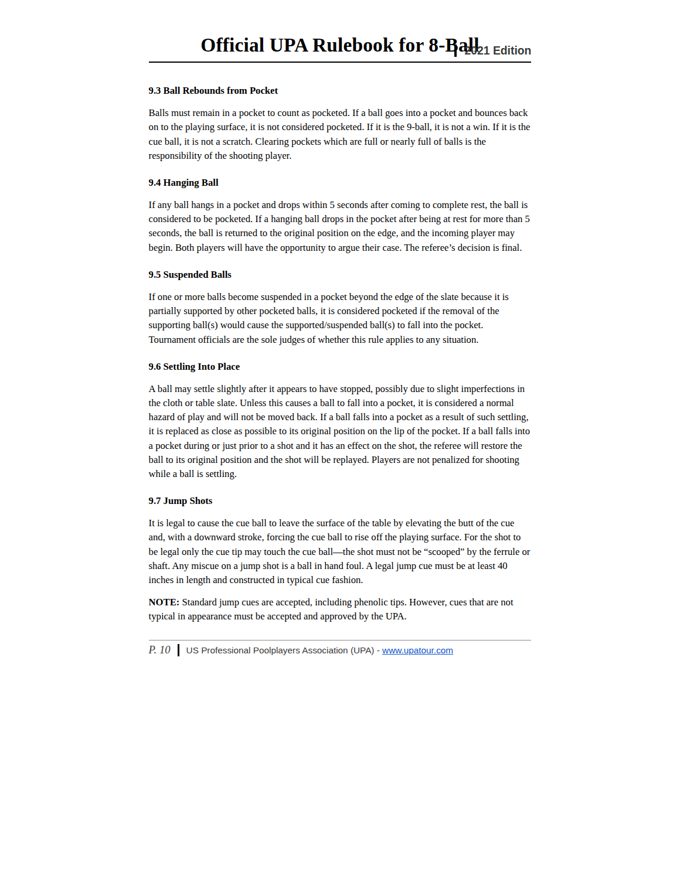Official UPA Rulebook for 8-Ball
2021 Edition
9.3 Ball Rebounds from Pocket
Balls must remain in a pocket to count as pocketed. If a ball goes into a pocket and bounces back on to the playing surface, it is not considered pocketed. If it is the 9-ball, it is not a win. If it is the cue ball, it is not a scratch. Clearing pockets which are full or nearly full of balls is the responsibility of the shooting player.
9.4 Hanging Ball
If any ball hangs in a pocket and drops within 5 seconds after coming to complete rest, the ball is considered to be pocketed. If a hanging ball drops in the pocket after being at rest for more than 5 seconds, the ball is returned to the original position on the edge, and the incoming player may begin. Both players will have the opportunity to argue their case. The referee’s decision is final.
9.5 Suspended Balls
If one or more balls become suspended in a pocket beyond the edge of the slate because it is partially supported by other pocketed balls, it is considered pocketed if the removal of the supporting ball(s) would cause the supported/suspended ball(s) to fall into the pocket. Tournament officials are the sole judges of whether this rule applies to any situation.
9.6 Settling Into Place
A ball may settle slightly after it appears to have stopped, possibly due to slight imperfections in the cloth or table slate. Unless this causes a ball to fall into a pocket, it is considered a normal hazard of play and will not be moved back. If a ball falls into a pocket as a result of such settling, it is replaced as close as possible to its original position on the lip of the pocket. If a ball falls into a pocket during or just prior to a shot and it has an effect on the shot, the referee will restore the ball to its original position and the shot will be replayed. Players are not penalized for shooting while a ball is settling.
9.7 Jump Shots
It is legal to cause the cue ball to leave the surface of the table by elevating the butt of the cue and, with a downward stroke, forcing the cue ball to rise off the playing surface. For the shot to be legal only the cue tip may touch the cue ball—the shot must not be “scooped” by the ferrule or shaft. Any miscue on a jump shot is a ball in hand foul. A legal jump cue must be at least 40 inches in length and constructed in typical cue fashion.
NOTE: Standard jump cues are accepted, including phenolic tips. However, cues that are not typical in appearance must be accepted and approved by the UPA.
P. 10 US Professional Poolplayers Association (UPA) - www.upatour.com